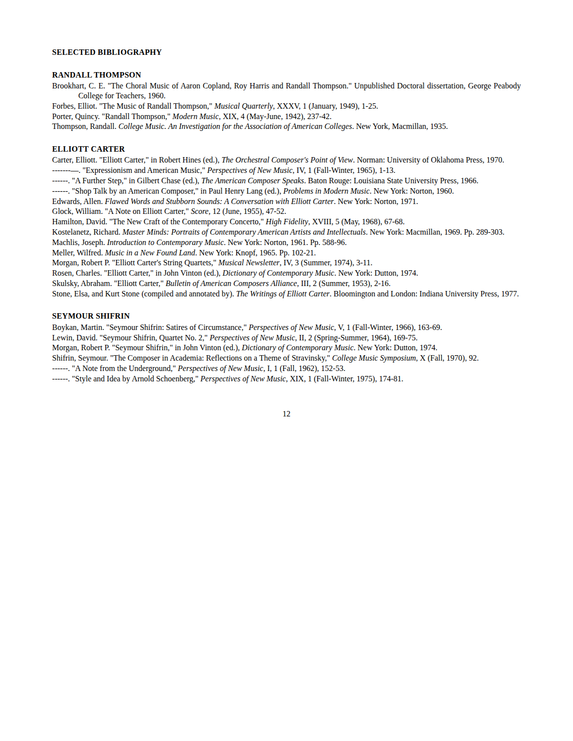SELECTED BIBLIOGRAPHY
RANDALL THOMPSON
Brookhart, C. E. "The Choral Music of Aaron Copland, Roy Harris and Randall Thompson." Unpublished Doctoral dissertation, George Peabody College for Teachers, 1960.
Forbes, Elliot. "The Music of Randall Thompson," Musical Quarterly, XXXV, 1 (January, 1949), 1-25.
Porter, Quincy. "Randall Thompson," Modern Music, XIX, 4 (May-June, 1942), 237-42.
Thompson, Randall. College Music. An Investigation for the Association of American Colleges. New York, Macmillan, 1935.
ELLIOTT CARTER
Carter, Elliott. "Elliott Carter," in Robert Hines (ed.), The Orchestral Composer's Point of View. Norman: University of Oklahoma Press, 1970.
-------—. "Expressionism and American Music," Perspectives of New Music, IV, 1 (Fall-Winter, 1965), 1-13.
------. "A Further Step," in Gilbert Chase (ed.), The American Composer Speaks. Baton Rouge: Louisiana State University Press, 1966.
------. "Shop Talk by an American Composer," in Paul Henry Lang (ed.), Problems in Modern Music. New York: Norton, 1960.
Edwards, Allen. Flawed Words and Stubborn Sounds: A Conversation with Elliott Carter. New York: Norton, 1971.
Glock, William. "A Note on Elliott Carter," Score, 12 (June, 1955), 47-52.
Hamilton, David. "The New Craft of the Contemporary Concerto," High Fidelity, XVIII, 5 (May, 1968), 67-68.
Kostelanetz, Richard. Master Minds: Portraits of Contemporary American Artists and Intellectuals. New York: Macmillan, 1969. Pp. 289-303.
Machlis, Joseph. Introduction to Contemporary Music. New York: Norton, 1961. Pp. 588-96.
Meller, Wilfred. Music in a New Found Land. New York: Knopf, 1965. Pp. 102-21.
Morgan, Robert P. "Elliott Carter's String Quartets," Musical Newsletter, IV, 3 (Summer, 1974), 3-11.
Rosen, Charles. "Elliott Carter," in John Vinton (ed.), Dictionary of Contemporary Music. New York: Dutton, 1974.
Skulsky, Abraham. "Elliott Carter," Bulletin of American Composers Alliance, III, 2 (Summer, 1953), 2-16.
Stone, Elsa, and Kurt Stone (compiled and annotated by). The Writings of Elliott Carter. Bloomington and London: Indiana University Press, 1977.
SEYMOUR SHIFRIN
Boykan, Martin. "Seymour Shifrin: Satires of Circumstance," Perspectives of New Music, V, 1 (Fall-Winter, 1966), 163-69.
Lewin, David. "Seymour Shifrin, Quartet No. 2," Perspectives of New Music, II, 2 (Spring-Summer, 1964), 169-75.
Morgan, Robert P. "Seymour Shifrin," in John Vinton (ed.), Dictionary of Contemporary Music. New York: Dutton, 1974.
Shifrin, Seymour. "The Composer in Academia: Reflections on a Theme of Stravinsky," College Music Symposium, X (Fall, 1970), 92.
------. "A Note from the Underground," Perspectives of New Music, I, 1 (Fall, 1962), 152-53.
------. "Style and Idea by Arnold Schoenberg," Perspectives of New Music, XIX, 1 (Fall-Winter, 1975), 174-81.
12